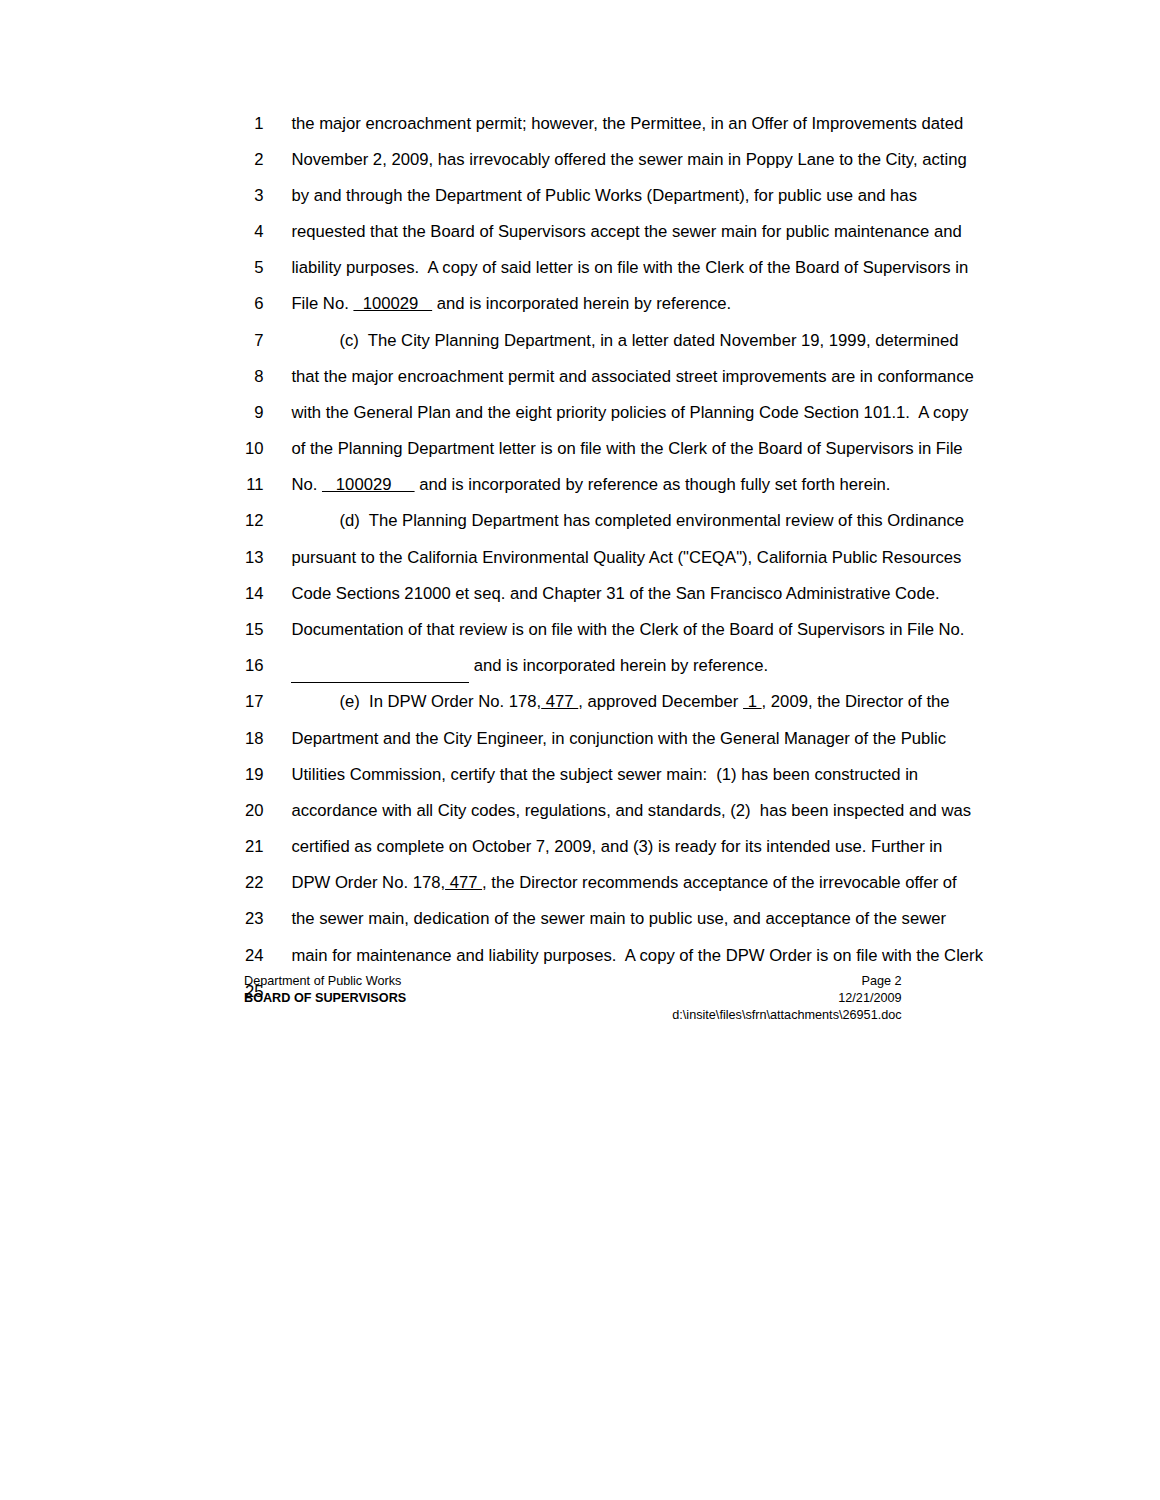| 1 | the major encroachment permit; however, the Permittee, in an Offer of Improvements dated |
| 2 | November 2, 2009, has irrevocably offered the sewer main in Poppy Lane to the City, acting |
| 3 | by and through the Department of Public Works (Department), for public use and has |
| 4 | requested that the Board of Supervisors accept the sewer main for public maintenance and |
| 5 | liability purposes. A copy of said letter is on file with the Clerk of the Board of Supervisors in |
| 6 | File No. 100029 and is incorporated herein by reference. |
| 7 | (c) The City Planning Department, in a letter dated November 19, 1999, determined |
| 8 | that the major encroachment permit and associated street improvements are in conformance |
| 9 | with the General Plan and the eight priority policies of Planning Code Section 101.1. A copy |
| 10 | of the Planning Department letter is on file with the Clerk of the Board of Supervisors in File |
| 11 | No. 100029 and is incorporated by reference as though fully set forth herein. |
| 12 | (d) The Planning Department has completed environmental review of this Ordinance |
| 13 | pursuant to the California Environmental Quality Act ("CEQA"), California Public Resources |
| 14 | Code Sections 21000 et seq. and Chapter 31 of the San Francisco Administrative Code. |
| 15 | Documentation of that review is on file with the Clerk of the Board of Supervisors in File No. |
| 16 | and is incorporated herein by reference. |
| 17 | (e) In DPW Order No. 178, 477 , approved December 1 , 2009, the Director of the |
| 18 | Department and the City Engineer, in conjunction with the General Manager of the Public |
| 19 | Utilities Commission, certify that the subject sewer main: (1) has been constructed in |
| 20 | accordance with all City codes, regulations, and standards, (2) has been inspected and was |
| 21 | certified as complete on October 7, 2009, and (3) is ready for its intended use. Further in |
| 22 | DPW Order No. 178, 477 , the Director recommends acceptance of the irrevocable offer of |
| 23 | the sewer main, dedication of the sewer main to public use, and acceptance of the sewer |
| 24 | main for maintenance and liability purposes. A copy of the DPW Order is on file with the Clerk |
| 25 | |
Department of Public Works
BOARD OF SUPERVISORS
Page 2
12/21/2009
d:\insite\files\sfrn\attachments\26951.doc